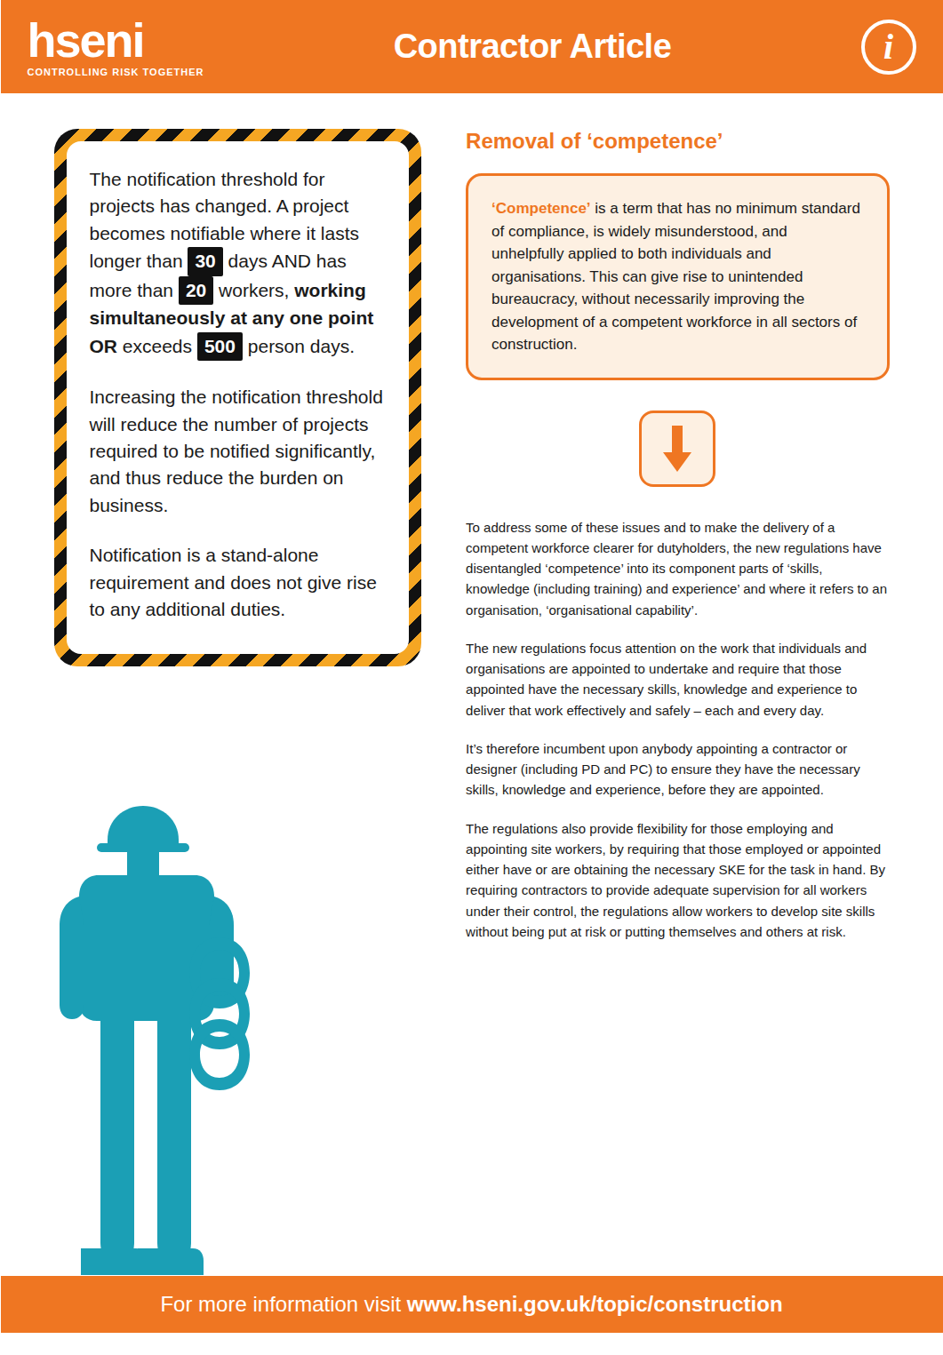hseni
CONTROLLING RISK TOGETHER
Contractor Article
i
The notification threshold for projects has changed. A project becomes notifiable where it lasts longer than 30 days AND has more than 20 workers, working simultaneously at any one point OR exceeds 500 person days.
Increasing the notification threshold will reduce the number of projects required to be notified significantly, and thus reduce the burden on business.
Notification is a stand-alone requirement and does not give rise to any additional duties.
Removal of ‘competence’
‘Competence’ is a term that has no minimum standard of compliance, is widely misunderstood, and unhelpfully applied to both individuals and organisations. This can give rise to unintended bureaucracy, without necessarily improving the development of a competent workforce in all sectors of construction.
To address some of these issues and to make the delivery of a competent workforce clearer for dutyholders, the new regulations have disentangled ‘competence’ into its component parts of ‘skills, knowledge (including training) and experience’ and where it refers to an organisation, ‘organisational capability’.
The new regulations focus attention on the work that individuals and organisations are appointed to undertake and require that those appointed have the necessary skills, knowledge and experience to deliver that work effectively and safely – each and every day.
It’s therefore incumbent upon anybody appointing a contractor or designer (including PD and PC) to ensure they have the necessary skills, knowledge and experience, before they are appointed.
The regulations also provide flexibility for those employing and appointing site workers, by requiring that those employed or appointed either have or are obtaining the necessary SKE for the task in hand. By requiring contractors to provide adequate supervision for all workers under their control, the regulations allow workers to develop site skills without being put at risk or putting themselves and others at risk.
For more information visit www.hseni.gov.uk/topic/construction